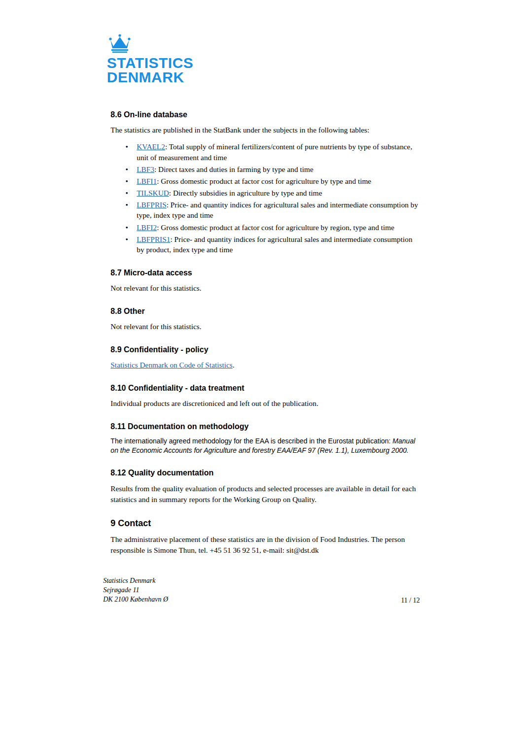STATISTICS
DENMARK
8.6 On-line database
The statistics are published in the StatBank under the subjects in the following tables:
KVAEL2: Total supply of mineral fertilizers/content of pure nutrients by type of substance, unit of measurement and time
LBF3: Direct taxes and duties in farming by type and time
LBFI1: Gross domestic product at factor cost for agriculture by type and time
TILSKUD: Directly subsidies in agriculture by type and time
LBFPRIS: Price- and quantity indices for agricultural sales and intermediate consumption by type, index type and time
LBFI2: Gross domestic product at factor cost for agriculture by region, type and time
LBFPRIS1: Price- and quantity indices for agricultural sales and intermediate consumption by product, index type and time
8.7 Micro-data access
Not relevant for this statistics.
8.8 Other
Not relevant for this statistics.
8.9 Confidentiality - policy
Statistics Denmark on Code of Statistics.
8.10 Confidentiality - data treatment
Individual products are discretioniced and left out of the publication.
8.11 Documentation on methodology
The internationally agreed methodology for the EAA is described in the Eurostat publication: Manual on the Economic Accounts for Agriculture and forestry EAA/EAF 97 (Rev. 1.1), Luxembourg 2000.
8.12 Quality documentation
Results from the quality evaluation of products and selected processes are available in detail for each statistics and in summary reports for the Working Group on Quality.
9 Contact
The administrative placement of these statistics are in the division of Food Industries. The person responsible is Simone Thun, tel. +45 51 36 92 51, e-mail: sit@dst.dk
Statistics Denmark
Sejrøgade 11
DK 2100 København Ø
11 / 12